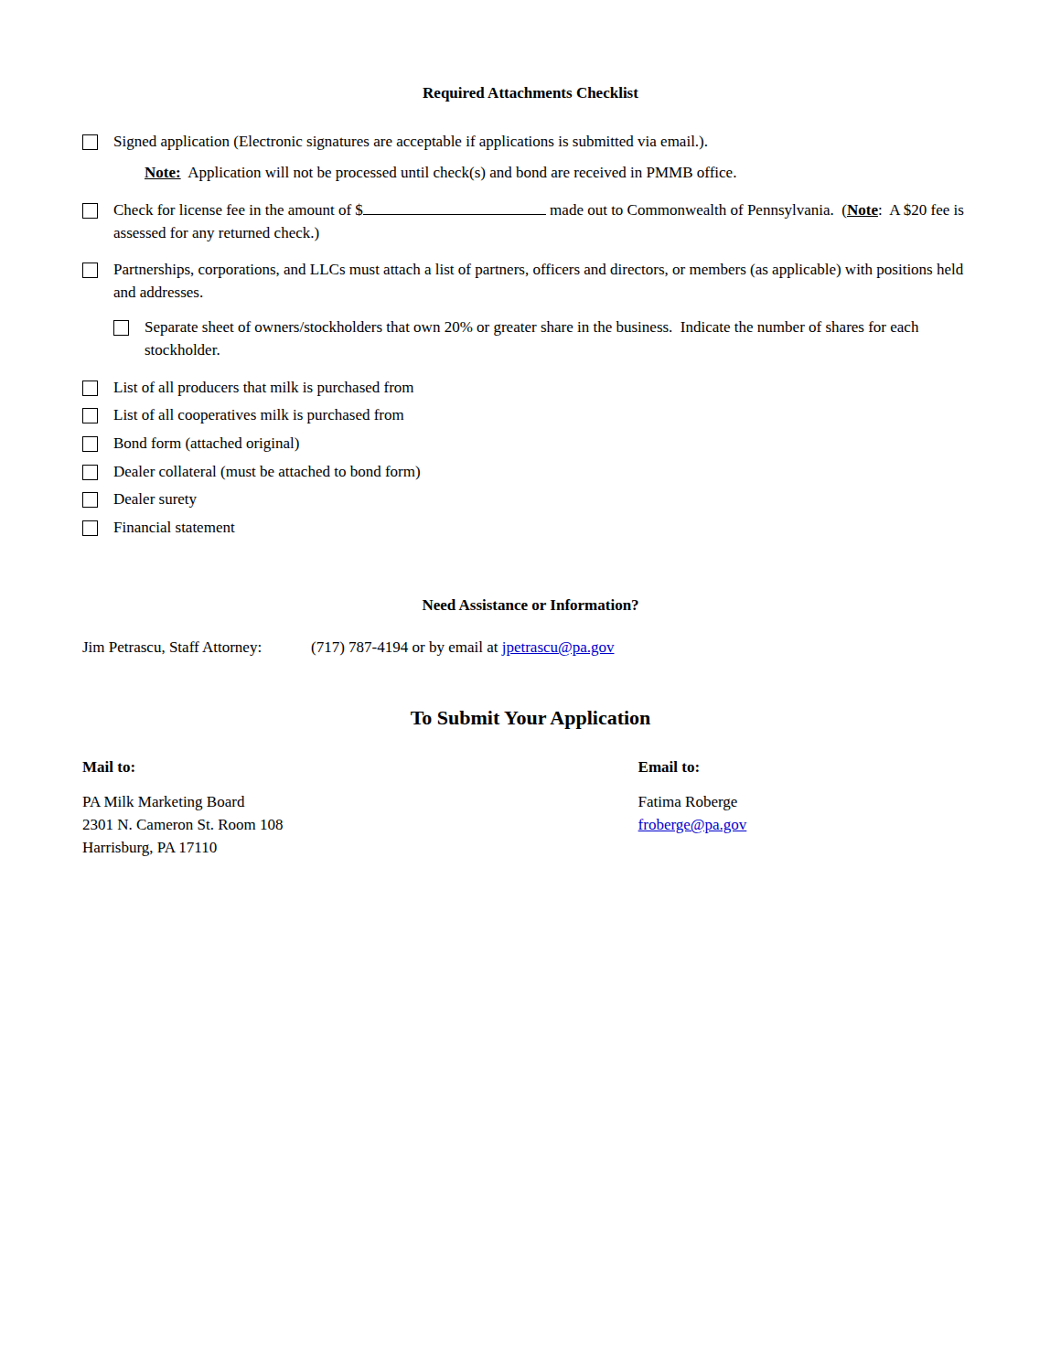Required Attachments Checklist
Signed application (Electronic signatures are acceptable if applications is submitted via email.).
Note: Application will not be processed until check(s) and bond are received in PMMB office.
Check for license fee in the amount of $ made out to Commonwealth of Pennsylvania. (Note: A $20 fee is assessed for any returned check.)
Partnerships, corporations, and LLCs must attach a list of partners, officers and directors, or members (as applicable) with positions held and addresses.
Separate sheet of owners/stockholders that own 20% or greater share in the business. Indicate the number of shares for each stockholder.
List of all producers that milk is purchased from
List of all cooperatives milk is purchased from
Bond form (attached original)
Dealer collateral (must be attached to bond form)
Dealer surety
Financial statement
Need Assistance or Information?
Jim Petrascu, Staff Attorney:(717) 787-4194 or by email at jpetrascu@pa.gov
To Submit Your Application
| Mail to: | Email to: |
| PA Milk Marketing Board 2301 N. Cameron St. Room 108 Harrisburg, PA 17110 | Fatima Roberge froberge@pa.gov |